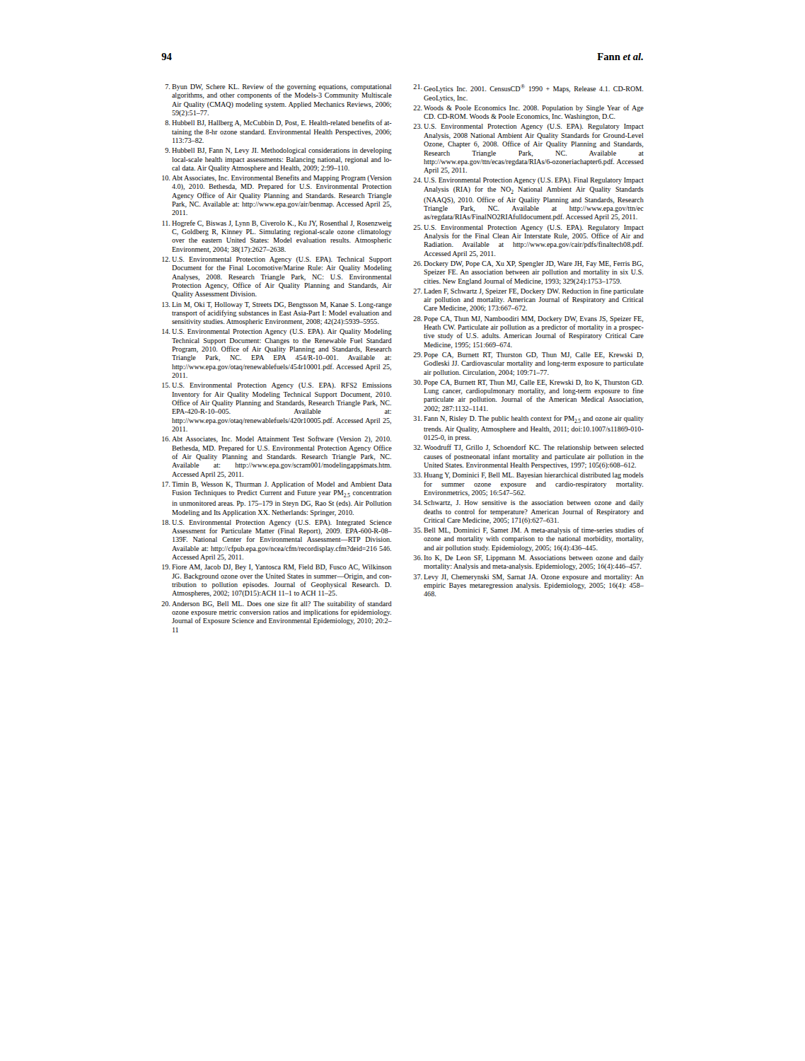94 Fann et al.
Byun DW, Schere KL. Review of the governing equations, computational algorithms, and other components of the Models-3 Community Multiscale Air Quality (CMAQ) modeling system. Applied Mechanics Reviews, 2006; 59(2):51–77.
Hubbell BJ, Hallberg A, McCubbin D, Post, E. Health-related benefits of attaining the 8-hr ozone standard. Environmental Health Perspectives, 2006; 113:73–82.
Hubbell BJ, Fann N, Levy JI. Methodological considerations in developing local-scale health impact assessments: Balancing national, regional and local data. Air Quality Atmosphere and Health, 2009; 2:99–110.
Abt Associates, Inc. Environmental Benefits and Mapping Program (Version 4.0), 2010. Bethesda, MD. Prepared for U.S. Environmental Protection Agency Office of Air Quality Planning and Standards. Research Triangle Park, NC. Available at: http://www.epa.gov/air/benmap. Accessed April 25, 2011.
Hogrefe C, Biswas J, Lynn B, Civerolo K., Ku JY, Rosenthal J, Rosenzweig C, Goldberg R, Kinney PL. Simulating regional-scale ozone climatology over the eastern United States: Model evaluation results. Atmospheric Environment, 2004; 38(17):2627–2638.
U.S. Environmental Protection Agency (U.S. EPA). Technical Support Document for the Final Locomotive/Marine Rule: Air Quality Modeling Analyses, 2008. Research Triangle Park, NC: U.S. Environmental Protection Agency, Office of Air Quality Planning and Standards, Air Quality Assessment Division.
Lin M, Oki T, Holloway T, Streets DG, Bengtsson M, Kanae S. Long-range transport of acidifying substances in East Asia-Part I: Model evaluation and sensitivity studies. Atmospheric Environment, 2008; 42(24):5939–5955.
U.S. Environmental Protection Agency (U.S. EPA). Air Quality Modeling Technical Support Document: Changes to the Renewable Fuel Standard Program, 2010. Office of Air Quality Planning and Standards, Research Triangle Park, NC. EPA EPA 454/R-10–001. Available at: http://www.epa.gov/otaq/renewablefuels/454r10001.pdf. Accessed April 25, 2011.
U.S. Environmental Protection Agency (U.S. EPA). RFS2 Emissions Inventory for Air Quality Modeling Technical Support Document, 2010. Office of Air Quality Planning and Standards, Research Triangle Park, NC. EPA-420-R-10–005. Available at: http://www.epa.gov/otaq/renewablefuels/420r10005.pdf. Accessed April 25, 2011.
Abt Associates, Inc. Model Attainment Test Software (Version 2), 2010. Bethesda, MD. Prepared for U.S. Environmental Protection Agency Office of Air Quality Planning and Standards. Research Triangle Park, NC. Available at: http://www.epa.gov/scram001/modelingappṡmats.htm. Accessed April 25, 2011.
Timin B, Wesson K, Thurman J. Application of Model and Ambient Data Fusion Techniques to Predict Current and Future year PM2.5 concentration in unmonitored areas. Pp. 175–179 in Steyn DG, Rao St (eds). Air Pollution Modeling and Its Application XX. Netherlands: Springer, 2010.
U.S. Environmental Protection Agency (U.S. EPA). Integrated Science Assessment for Particulate Matter (Final Report), 2009. EPA-600-R-08–139F. National Center for Environmental Assessment—RTP Division. Available at: http://cfpub.epa.gov/ncea/cfm/recordisplay.cfm?deid=216 546. Accessed April 25, 2011.
Fiore AM, Jacob DJ, Bey I, Yantosca RM, Field BD, Fusco AC, Wilkinson JG. Background ozone over the United States in summer—Origin, and contribution to pollution episodes. Journal of Geophysical Research. D. Atmospheres, 2002; 107(D15):ACH 11–1 to ACH 11–25.
Anderson BG, Bell ML. Does one size fit all? The suitability of standard ozone exposure metric conversion ratios and implications for epidemiology. Journal of Exposure Science and Environmental Epidemiology, 2010; 20:2–11
GeoLytics Inc. 2001. CensusCD® 1990 + Maps, Release 4.1. CD-ROM. GeoLytics, Inc.
Woods & Poole Economics Inc. 2008. Population by Single Year of Age CD. CD-ROM. Woods & Poole Economics, Inc. Washington, D.C.
U.S. Environmental Protection Agency (U.S. EPA). Regulatory Impact Analysis, 2008 National Ambient Air Quality Standards for Ground-Level Ozone, Chapter 6, 2008. Office of Air Quality Planning and Standards, Research Triangle Park, NC. Available at http://www.epa.gov/ttn/ecas/regdata/RIAs/6-ozoneriachapter6.pdf. Accessed April 25, 2011.
U.S. Environmental Protection Agency (U.S. EPA). Final Regulatory Impact Analysis (RIA) for the NO2 National Ambient Air Quality Standards (NAAQS), 2010. Office of Air Quality Planning and Standards, Research Triangle Park, NC. Available at http://www.epa.gov/ttn/ec as/regdata/RIAs/FinalNO2RIAfulldocument.pdf. Accessed April 25, 2011.
U.S. Environmental Protection Agency (U.S. EPA). Regulatory Impact Analysis for the Final Clean Air Interstate Rule, 2005. Office of Air and Radiation. Available at http://www.epa.gov/cair/pdfs/finaltech08.pdf. Accessed April 25, 2011.
Dockery DW, Pope CA, Xu XP, Spengler JD, Ware JH, Fay ME, Ferris BG, Speizer FE. An association between air pollution and mortality in six U.S. cities. New England Journal of Medicine, 1993; 329(24):1753–1759.
Laden F, Schwartz J, Speizer FE, Dockery DW. Reduction in fine particulate air pollution and mortality. American Journal of Respiratory and Critical Care Medicine, 2006; 173:667–672.
Pope CA, Thun MJ, Namboodiri MM, Dockery DW, Evans JS, Speizer FE, Heath CW. Particulate air pollution as a predictor of mortality in a prospective study of U.S. adults. American Journal of Respiratory Critical Care Medicine, 1995; 151:669–674.
Pope CA, Burnett RT, Thurston GD, Thun MJ, Calle EE, Krewski D, Godleski JJ. Cardiovascular mortality and long-term exposure to particulate air pollution. Circulation, 2004; 109:71–77.
Pope CA, Burnett RT, Thun MJ, Calle EE, Krewski D, Ito K, Thurston GD. Lung cancer, cardiopulmonary mortality, and long-term exposure to fine particulate air pollution. Journal of the American Medical Association, 2002; 287:1132–1141.
Fann N, Risley D. The public health context for PM2.5 and ozone air quality trends. Air Quality, Atmosphere and Health, 2011; doi:10.1007/s11869-010-0125-0, in press.
Woodruff TJ, Grillo J, Schoendorf KC. The relationship between selected causes of postneonatal infant mortality and particulate air pollution in the United States. Environmental Health Perspectives, 1997; 105(6):608–612.
Huang Y, Dominici F, Bell ML. Bayesian hierarchical distributed lag models for summer ozone exposure and cardio-respiratory mortality. Environmetrics, 2005; 16:547–562.
Schwartz, J. How sensitive is the association between ozone and daily deaths to control for temperature? American Journal of Respiratory and Critical Care Medicine, 2005; 171(6):627–631.
Bell ML, Dominici F, Samet JM. A meta-analysis of time-series studies of ozone and mortality with comparison to the national morbidity, mortality, and air pollution study. Epidemiology, 2005; 16(4):436–445.
Ito K, De Leon SF, Lippmann M. Associations between ozone and daily mortality: Analysis and meta-analysis. Epidemiology, 2005; 16(4):446–457.
Levy JI, Chemerynski SM, Sarnat JA. Ozone exposure and mortality: An empiric Bayes metaregression analysis. Epidemiology, 2005; 16(4): 458–468.